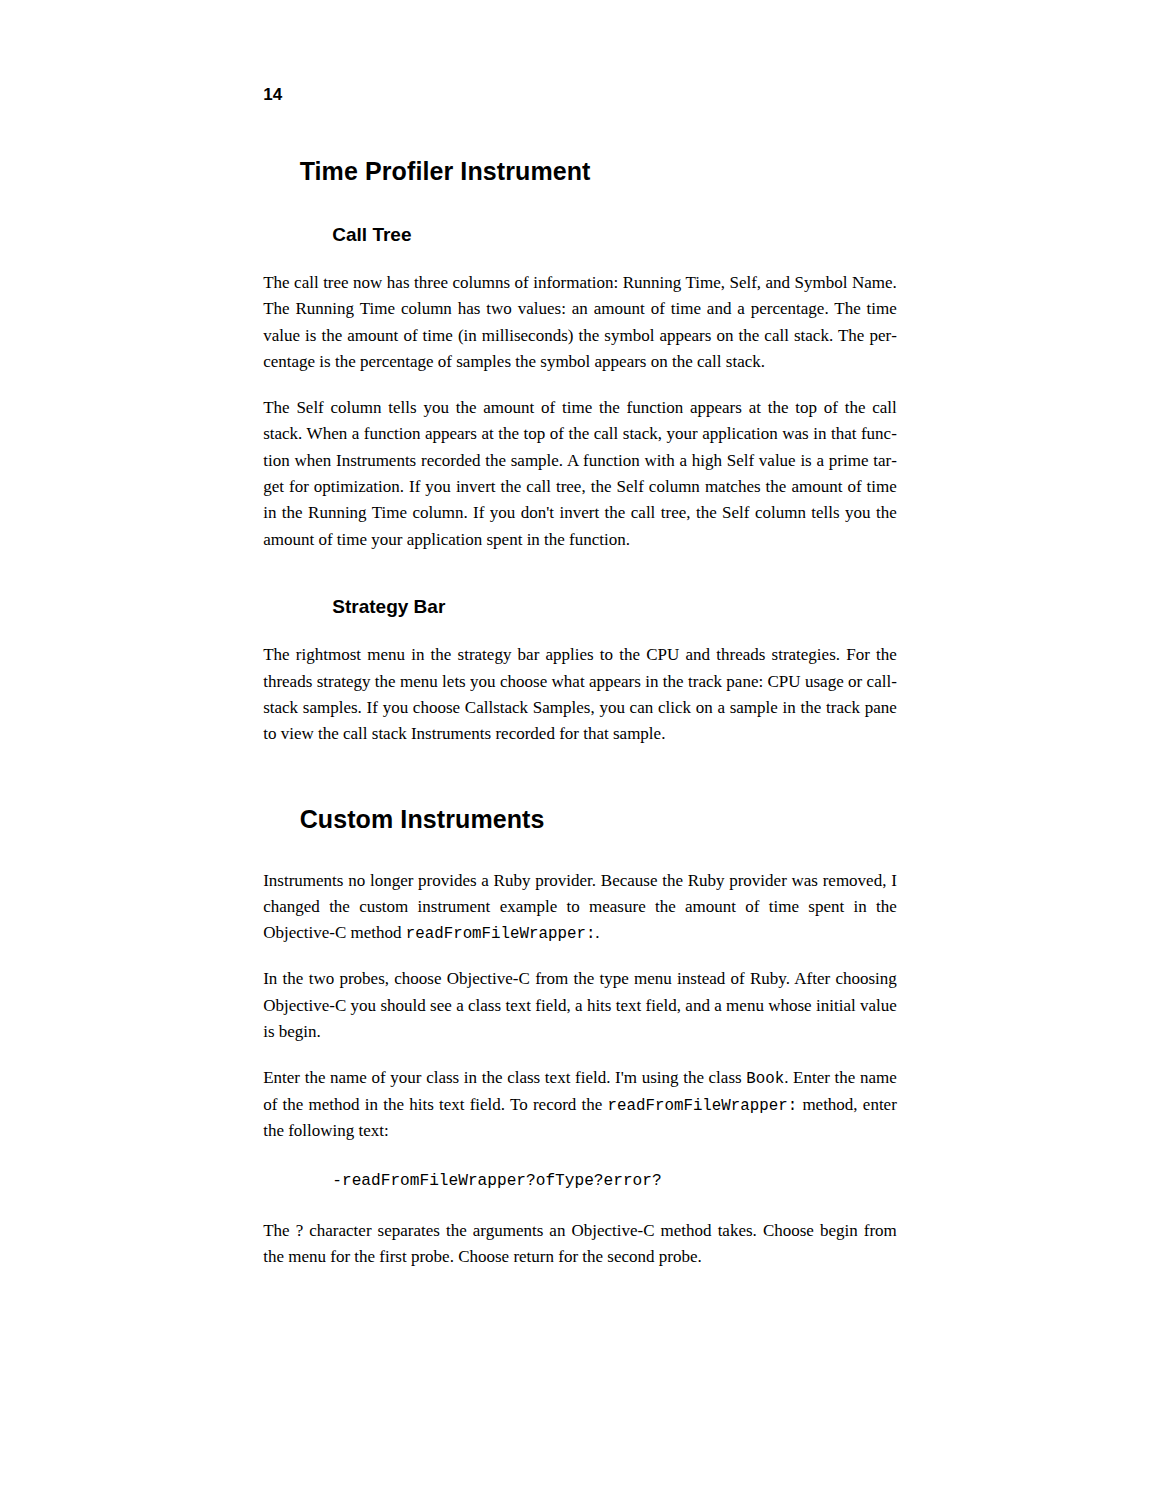14
Time Profiler Instrument
Call Tree
The call tree now has three columns of information: Running Time, Self, and Symbol Name. The Running Time column has two values: an amount of time and a percentage. The time value is the amount of time (in milliseconds) the symbol appears on the call stack. The percentage is the percentage of samples the symbol appears on the call stack.
The Self column tells you the amount of time the function appears at the top of the call stack. When a function appears at the top of the call stack, your application was in that function when Instruments recorded the sample. A function with a high Self value is a prime target for optimization. If you invert the call tree, the Self column matches the amount of time in the Running Time column. If you don't invert the call tree, the Self column tells you the amount of time your application spent in the function.
Strategy Bar
The rightmost menu in the strategy bar applies to the CPU and threads strategies. For the threads strategy the menu lets you choose what appears in the track pane: CPU usage or callstack samples. If you choose Callstack Samples, you can click on a sample in the track pane to view the call stack Instruments recorded for that sample.
Custom Instruments
Instruments no longer provides a Ruby provider. Because the Ruby provider was removed, I changed the custom instrument example to measure the amount of time spent in the Objective-C method readFromFileWrapper:.
In the two probes, choose Objective-C from the type menu instead of Ruby. After choosing Objective-C you should see a class text field, a hits text field, and a menu whose initial value is begin.
Enter the name of your class in the class text field. I'm using the class Book. Enter the name of the method in the hits text field. To record the readFromFileWrapper: method, enter the following text:
-readFromFileWrapper?ofType?error?
The ? character separates the arguments an Objective-C method takes. Choose begin from the menu for the first probe. Choose return for the second probe.